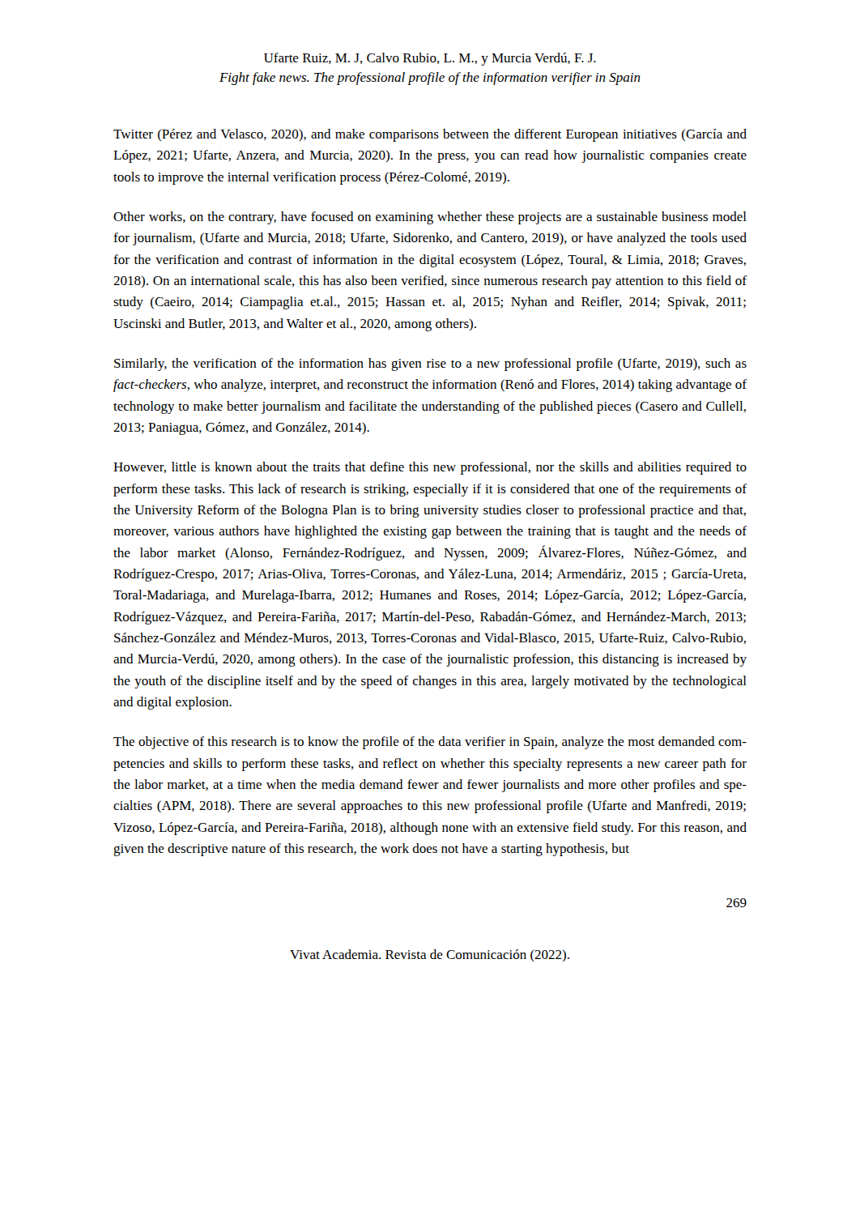Ufarte Ruiz, M. J, Calvo Rubio, L. M., y Murcia Verdú, F. J.
Fight fake news. The professional profile of the information verifier in Spain
Twitter (Pérez and Velasco, 2020), and make comparisons between the different European initiatives (García and López, 2021; Ufarte, Anzera, and Murcia, 2020). In the press, you can read how journalistic companies create tools to improve the internal verification process (Pérez-Colomé, 2019).
Other works, on the contrary, have focused on examining whether these projects are a sustainable business model for journalism, (Ufarte and Murcia, 2018; Ufarte, Sidorenko, and Cantero, 2019), or have analyzed the tools used for the verification and contrast of information in the digital ecosystem (López, Toural, & Limia, 2018; Graves, 2018). On an international scale, this has also been verified, since numerous research pay attention to this field of study (Caeiro, 2014; Ciampaglia et.al., 2015; Hassan et. al, 2015; Nyhan and Reifler, 2014; Spivak, 2011; Uscinski and Butler, 2013, and Walter et al., 2020, among others).
Similarly, the verification of the information has given rise to a new professional profile (Ufarte, 2019), such as fact-checkers, who analyze, interpret, and reconstruct the information (Renó and Flores, 2014) taking advantage of technology to make better journalism and facilitate the understanding of the published pieces (Casero and Cullell, 2013; Paniagua, Gómez, and González, 2014).
However, little is known about the traits that define this new professional, nor the skills and abilities required to perform these tasks. This lack of research is striking, especially if it is considered that one of the requirements of the University Reform of the Bologna Plan is to bring university studies closer to professional practice and that, moreover, various authors have highlighted the existing gap between the training that is taught and the needs of the labor market (Alonso, Fernández-Rodríguez, and Nyssen, 2009; Álvarez-Flores, Núñez-Gómez, and Rodríguez-Crespo, 2017; Arias-Oliva, Torres-Coronas, and Yález-Luna, 2014; Armendáriz, 2015 ; García-Ureta, Toral-Madariaga, and Murelaga-Ibarra, 2012; Humanes and Roses, 2014; López-García, 2012; López-García, Rodríguez-Vázquez, and Pereira-Fariña, 2017; Martín-del-Peso, Rabadán-Gómez, and Hernández-March, 2013; Sánchez-González and Méndez-Muros, 2013, Torres-Coronas and Vidal-Blasco, 2015, Ufarte-Ruiz, Calvo-Rubio, and Murcia-Verdú, 2020, among others). In the case of the journalistic profession, this distancing is increased by the youth of the discipline itself and by the speed of changes in this area, largely motivated by the technological and digital explosion.
The objective of this research is to know the profile of the data verifier in Spain, analyze the most demanded competencies and skills to perform these tasks, and reflect on whether this specialty represents a new career path for the labor market, at a time when the media demand fewer and fewer journalists and more other profiles and specialties (APM, 2018). There are several approaches to this new professional profile (Ufarte and Manfredi, 2019; Vizoso, López-García, and Pereira-Fariña, 2018), although none with an extensive field study. For this reason, and given the descriptive nature of this research, the work does not have a starting hypothesis, but
269
Vivat Academia. Revista de Comunicación (2022).